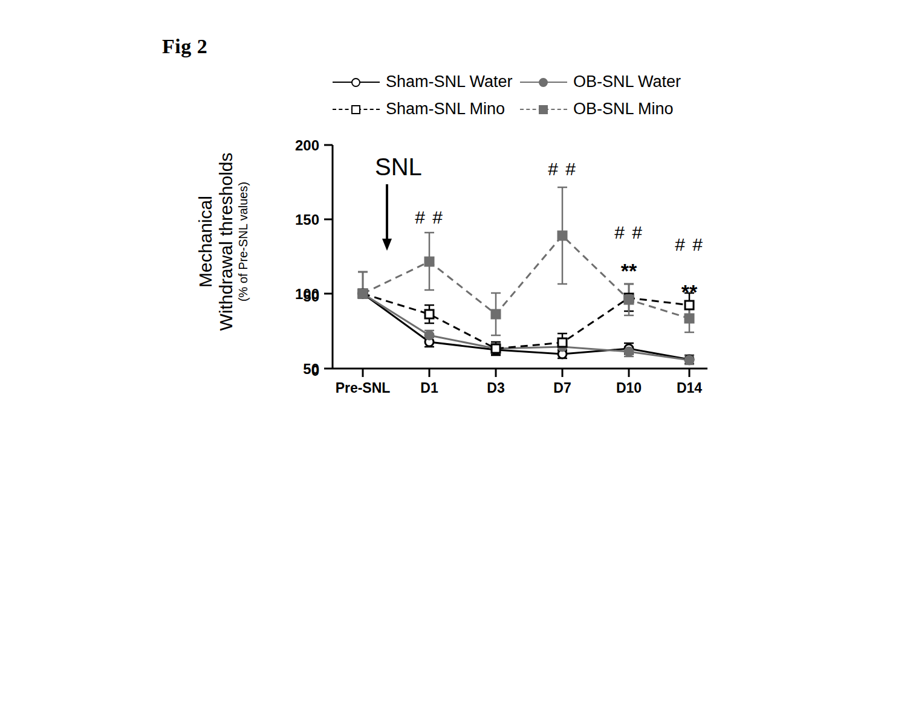Fig 2
Sham-SNL Water
OB-SNL Water
Sham-SNL Mino
OB-SNL Mino
Mechanical
Withdrawal thresholds
(% of Pre-SNL values)
200 150 100 50 50 x 0 Pre-SNL D1 D3 D7 D10 D14 SNL # # # # # # # # ** ** dup
0
50